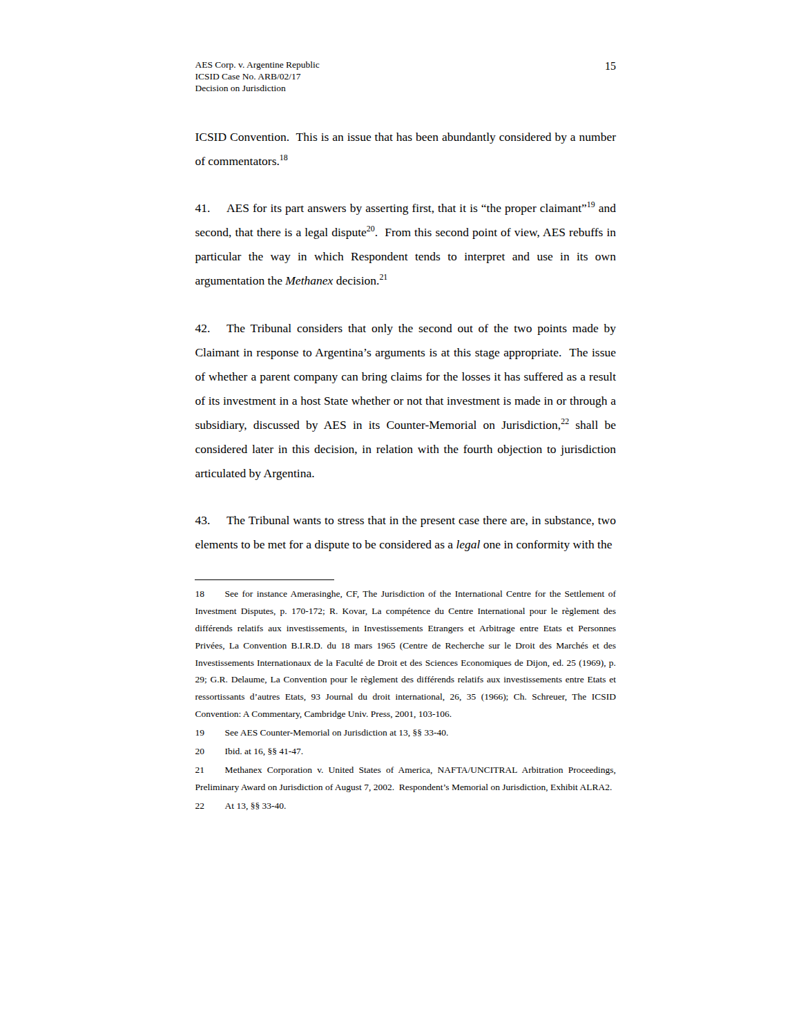15
AES Corp. v. Argentine Republic
ICSID Case No. ARB/02/17
Decision on Jurisdiction
ICSID Convention. This is an issue that has been abundantly considered by a number of commentators.18
41. AES for its part answers by asserting first, that it is “the proper claimant”19 and second, that there is a legal dispute20. From this second point of view, AES rebuffs in particular the way in which Respondent tends to interpret and use in its own argumentation the Methanex decision.21
42. The Tribunal considers that only the second out of the two points made by Claimant in response to Argentina’s arguments is at this stage appropriate. The issue of whether a parent company can bring claims for the losses it has suffered as a result of its investment in a host State whether or not that investment is made in or through a subsidiary, discussed by AES in its Counter-Memorial on Jurisdiction,22 shall be considered later in this decision, in relation with the fourth objection to jurisdiction articulated by Argentina.
43. The Tribunal wants to stress that in the present case there are, in substance, two elements to be met for a dispute to be considered as a legal one in conformity with the
18 See for instance Amerasinghe, CF, The Jurisdiction of the International Centre for the Settlement of Investment Disputes, p. 170-172; R. Kovar, La compétence du Centre International pour le règlement des différends relatifs aux investissements, in Investissements Etrangers et Arbitrage entre Etats et Personnes Privées, La Convention B.I.R.D. du 18 mars 1965 (Centre de Recherche sur le Droit des Marchés et des Investissements Internationaux de la Faculté de Droit et des Sciences Economiques de Dijon, ed. 25 (1969), p. 29; G.R. Delaume, La Convention pour le règlement des différends relatifs aux investissements entre Etats et ressortissants d’autres Etats, 93 Journal du droit international, 26, 35 (1966); Ch. Schreuer, The ICSID Convention: A Commentary, Cambridge Univ. Press, 2001, 103-106.
19 See AES Counter-Memorial on Jurisdiction at 13, §§ 33-40.
20 Ibid. at 16, §§ 41-47.
21 Methanex Corporation v. United States of America, NAFTA/UNCITRAL Arbitration Proceedings, Preliminary Award on Jurisdiction of August 7, 2002. Respondent’s Memorial on Jurisdiction, Exhibit ALRA2.
22 At 13, §§ 33-40.